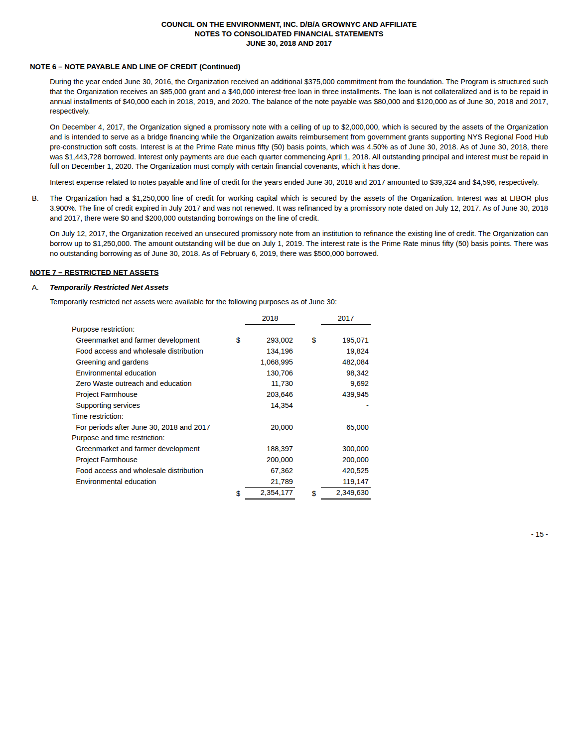COUNCIL ON THE ENVIRONMENT, INC. D/B/A GROWNYC AND AFFILIATE
NOTES TO CONSOLIDATED FINANCIAL STATEMENTS
JUNE 30, 2018 AND 2017
NOTE 6 – NOTE PAYABLE AND LINE OF CREDIT (Continued)
During the year ended June 30, 2016, the Organization received an additional $375,000 commitment from the foundation. The Program is structured such that the Organization receives an $85,000 grant and a $40,000 interest-free loan in three installments. The loan is not collateralized and is to be repaid in annual installments of $40,000 each in 2018, 2019, and 2020. The balance of the note payable was $80,000 and $120,000 as of June 30, 2018 and 2017, respectively.
On December 4, 2017, the Organization signed a promissory note with a ceiling of up to $2,000,000, which is secured by the assets of the Organization and is intended to serve as a bridge financing while the Organization awaits reimbursement from government grants supporting NYS Regional Food Hub pre-construction soft costs. Interest is at the Prime Rate minus fifty (50) basis points, which was 4.50% as of June 30, 2018. As of June 30, 2018, there was $1,443,728 borrowed. Interest only payments are due each quarter commencing April 1, 2018. All outstanding principal and interest must be repaid in full on December 1, 2020. The Organization must comply with certain financial covenants, which it has done.
Interest expense related to notes payable and line of credit for the years ended June 30, 2018 and 2017 amounted to $39,324 and $4,596, respectively.
The Organization had a $1,250,000 line of credit for working capital which is secured by the assets of the Organization. Interest was at LIBOR plus 3.900%. The line of credit expired in July 2017 and was not renewed. It was refinanced by a promissory note dated on July 12, 2017. As of June 30, 2018 and 2017, there were $0 and $200,000 outstanding borrowings on the line of credit.
On July 12, 2017, the Organization received an unsecured promissory note from an institution to refinance the existing line of credit. The Organization can borrow up to $1,250,000. The amount outstanding will be due on July 1, 2019. The interest rate is the Prime Rate minus fifty (50) basis points. There was no outstanding borrowing as of June 30, 2018. As of February 6, 2019, there was $500,000 borrowed.
NOTE 7 – RESTRICTED NET ASSETS
Temporarily Restricted Net Assets
Temporarily restricted net assets were available for the following purposes as of June 30:
| | | 2018 | | | 2017 |
| --- | --- | --- | --- | --- | --- |
| Purpose restriction: | | | | | |
| Greenmarket and farmer development | $ | 293,002 | | $ | 195,071 |
| Food access and wholesale distribution | | 134,196 | | | 19,824 |
| Greening and gardens | | 1,068,995 | | | 482,084 |
| Environmental education | | 130,706 | | | 98,342 |
| Zero Waste outreach and education | | 11,730 | | | 9,692 |
| Project Farmhouse | | 203,646 | | | 439,945 |
| Supporting services | | 14,354 | | | - |
| Time restriction: | | | | | |
| For periods after June 30, 2018 and 2017 | | 20,000 | | | 65,000 |
| Purpose and time restriction: | | | | | |
| Greenmarket and farmer development | | 188,397 | | | 300,000 |
| Project Farmhouse | | 200,000 | | | 200,000 |
| Food access and wholesale distribution | | 67,362 | | | 420,525 |
| Environmental education | | 21,789 | | | 119,147 |
| | $ | 2,354,177 | | $ | 2,349,630 |
- 15 -